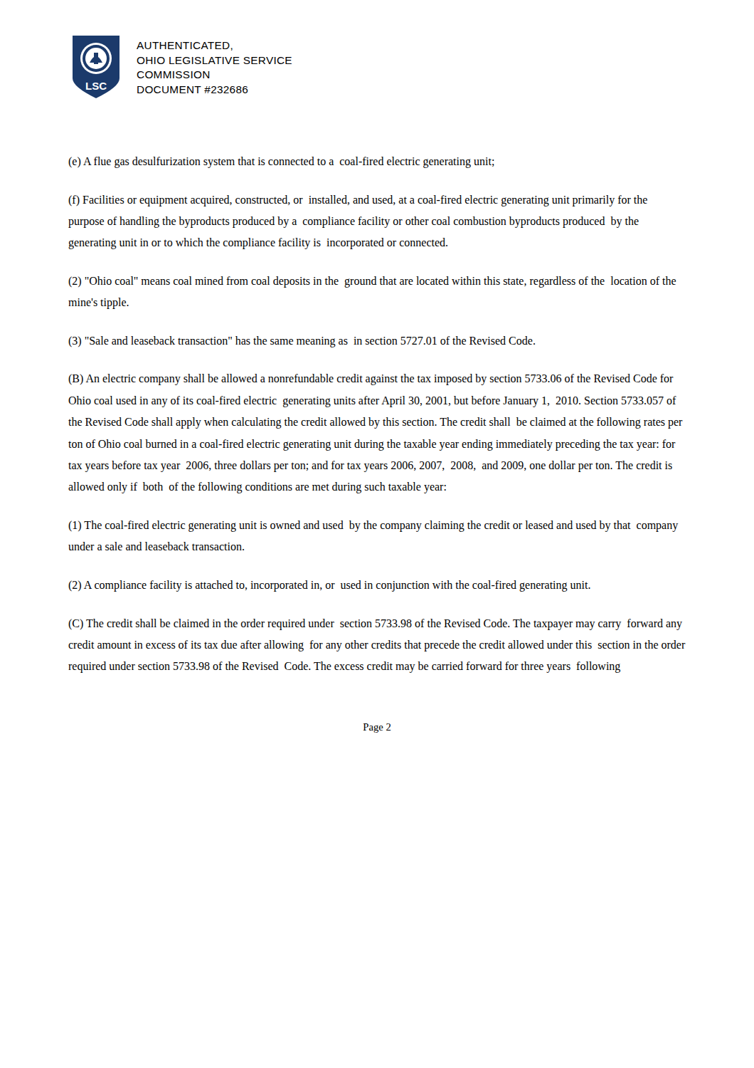LSC
AUTHENTICATED,
OHIO LEGISLATIVE SERVICE
COMMISSION
DOCUMENT #232686
(e) A flue gas desulfurization system that is connected to a coal-fired electric generating unit;
(f) Facilities or equipment acquired, constructed, or installed, and used, at a coal-fired electric generating unit primarily for the purpose of handling the byproducts produced by a compliance facility or other coal combustion byproducts produced by the generating unit in or to which the compliance facility is incorporated or connected.
(2) "Ohio coal" means coal mined from coal deposits in the ground that are located within this state, regardless of the location of the mine's tipple.
(3) "Sale and leaseback transaction" has the same meaning as in section 5727.01 of the Revised Code.
(B) An electric company shall be allowed a nonrefundable credit against the tax imposed by section 5733.06 of the Revised Code for Ohio coal used in any of its coal-fired electric generating units after April 30, 2001, but before January 1, 2010. Section 5733.057 of the Revised Code shall apply when calculating the credit allowed by this section. The credit shall be claimed at the following rates per ton of Ohio coal burned in a coal-fired electric generating unit during the taxable year ending immediately preceding the tax year: for tax years before tax year 2006, three dollars per ton; and for tax years 2006, 2007, 2008, and 2009, one dollar per ton. The credit is allowed only if both of the following conditions are met during such taxable year:
(1) The coal-fired electric generating unit is owned and used by the company claiming the credit or leased and used by that company under a sale and leaseback transaction.
(2) A compliance facility is attached to, incorporated in, or used in conjunction with the coal-fired generating unit.
(C) The credit shall be claimed in the order required under section 5733.98 of the Revised Code. The taxpayer may carry forward any credit amount in excess of its tax due after allowing for any other credits that precede the credit allowed under this section in the order required under section 5733.98 of the Revised Code. The excess credit may be carried forward for three years following
Page 2